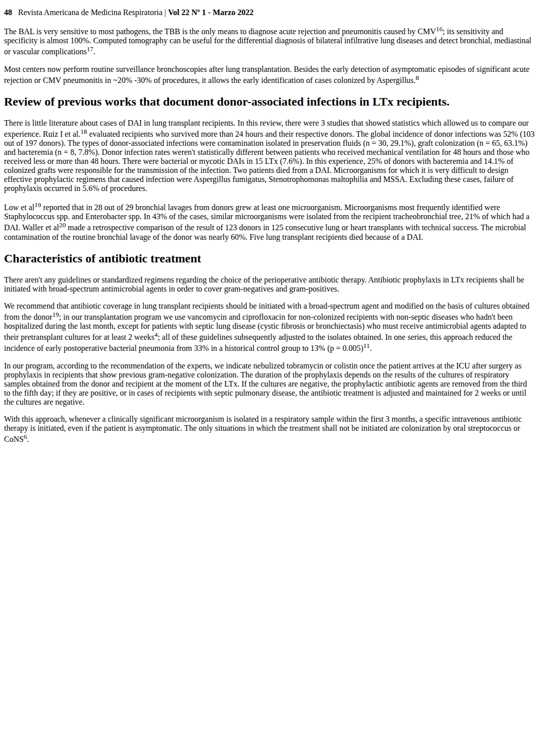48 Revista Americana de Medicina Respiratoria | Vol 22 Nº 1 - Marzo 2022
The BAL is very sensitive to most pathogens, the TBB is the only means to diagnose acute rejection and pneumonitis caused by CMV16; its sensitivity and specificity is almost 100%. Computed tomography can be useful for the differential diagnosis of bilateral infiltrative lung diseases and detect bronchial, mediastinal or vascular complications17.
Most centers now perform routine surveillance bronchoscopies after lung transplantation. Besides the early detection of asymptomatic episodes of significant acute rejection or CMV pneumonitis in ~20% -30% of procedures, it allows the early identification of cases colonized by Aspergillus.8
Review of previous works that document donor-associated infections in LTx recipients.
There is little literature about cases of DAI in lung transplant recipients. In this review, there were 3 studies that showed statistics which allowed us to compare our experience. Ruiz I et al.18 evaluated recipients who survived more than 24 hours and their respective donors. The global incidence of donor infections was 52% (103 out of 197 donors). The types of donor-associated infections were contamination isolated in preservation fluids (n = 30, 29.1%), graft colonization (n = 65, 63.1%) and bacteremia (n = 8, 7.8%). Donor infection rates weren't statistically different between patients who received mechanical ventilation for 48 hours and those who received less or more than 48 hours. There were bacterial or mycotic DAIs in 15 LTx (7.6%). In this experience, 25% of donors with bacteremia and 14.1% of colonized grafts were responsible for the transmission of the infection. Two patients died from a DAI. Microorganisms for which it is very difficult to design effective prophylactic regimens that caused infection were Aspergillus fumigatus, Stenotrophomonas maltophilia and MSSA. Excluding these cases, failure of prophylaxis occurred in 5.6% of procedures.
Low et al19 reported that in 28 out of 29 bronchial lavages from donors grew at least one microorganism. Microorganisms most frequently identified were Staphylococcus spp. and Enterobacter spp. In 43% of the cases, similar microorganisms were isolated from the recipient tracheobronchial tree, 21% of which had a DAI. Waller et al20 made a retrospective comparison of the result of 123 donors in 125 consecutive lung or heart transplants with technical success. The microbial contamination of the routine bronchial lavage of the donor was nearly 60%. Five lung transplant recipients died because of a DAI.
Characteristics of antibiotic treatment
There aren't any guidelines or standardized regimens regarding the choice of the perioperative antibiotic therapy. Antibiotic prophylaxis in LTx recipients shall be initiated with broad-spectrum antimicrobial agents in order to cover gram-negatives and gram-positives.
We recommend that antibiotic coverage in lung transplant recipients should be initiated with a broad-spectrum agent and modified on the basis of cultures obtained from the donor19; in our transplantation program we use vancomycin and ciprofloxacin for non-colonized recipients with non-septic diseases who hadn't been hospitalized during the last month, except for patients with septic lung disease (cystic fibrosis or bronchiectasis) who must receive antimicrobial agents adapted to their pretransplant cultures for at least 2 weeks4; all of these guidelines subsequently adjusted to the isolates obtained. In one series, this approach reduced the incidence of early postoperative bacterial pneumonia from 33% in a historical control group to 13% (p = 0.005)11.
In our program, according to the recommendation of the experts, we indicate nebulized tobramycin or colistin once the patient arrives at the ICU after surgery as prophylaxis in recipients that show previous gram-negative colonization. The duration of the prophylaxis depends on the results of the cultures of respiratory samples obtained from the donor and recipient at the moment of the LTx. If the cultures are negative, the prophylactic antibiotic agents are removed from the third to the fifth day; if they are positive, or in cases of recipients with septic pulmonary disease, the antibiotic treatment is adjusted and maintained for 2 weeks or until the cultures are negative.
With this approach, whenever a clinically significant microorganism is isolated in a respiratory sample within the first 3 months, a specific intravenous antibiotic therapy is initiated, even if the patient is asymptomatic. The only situations in which the treatment shall not be initiated are colonization by oral streptococcus or CoNS6.